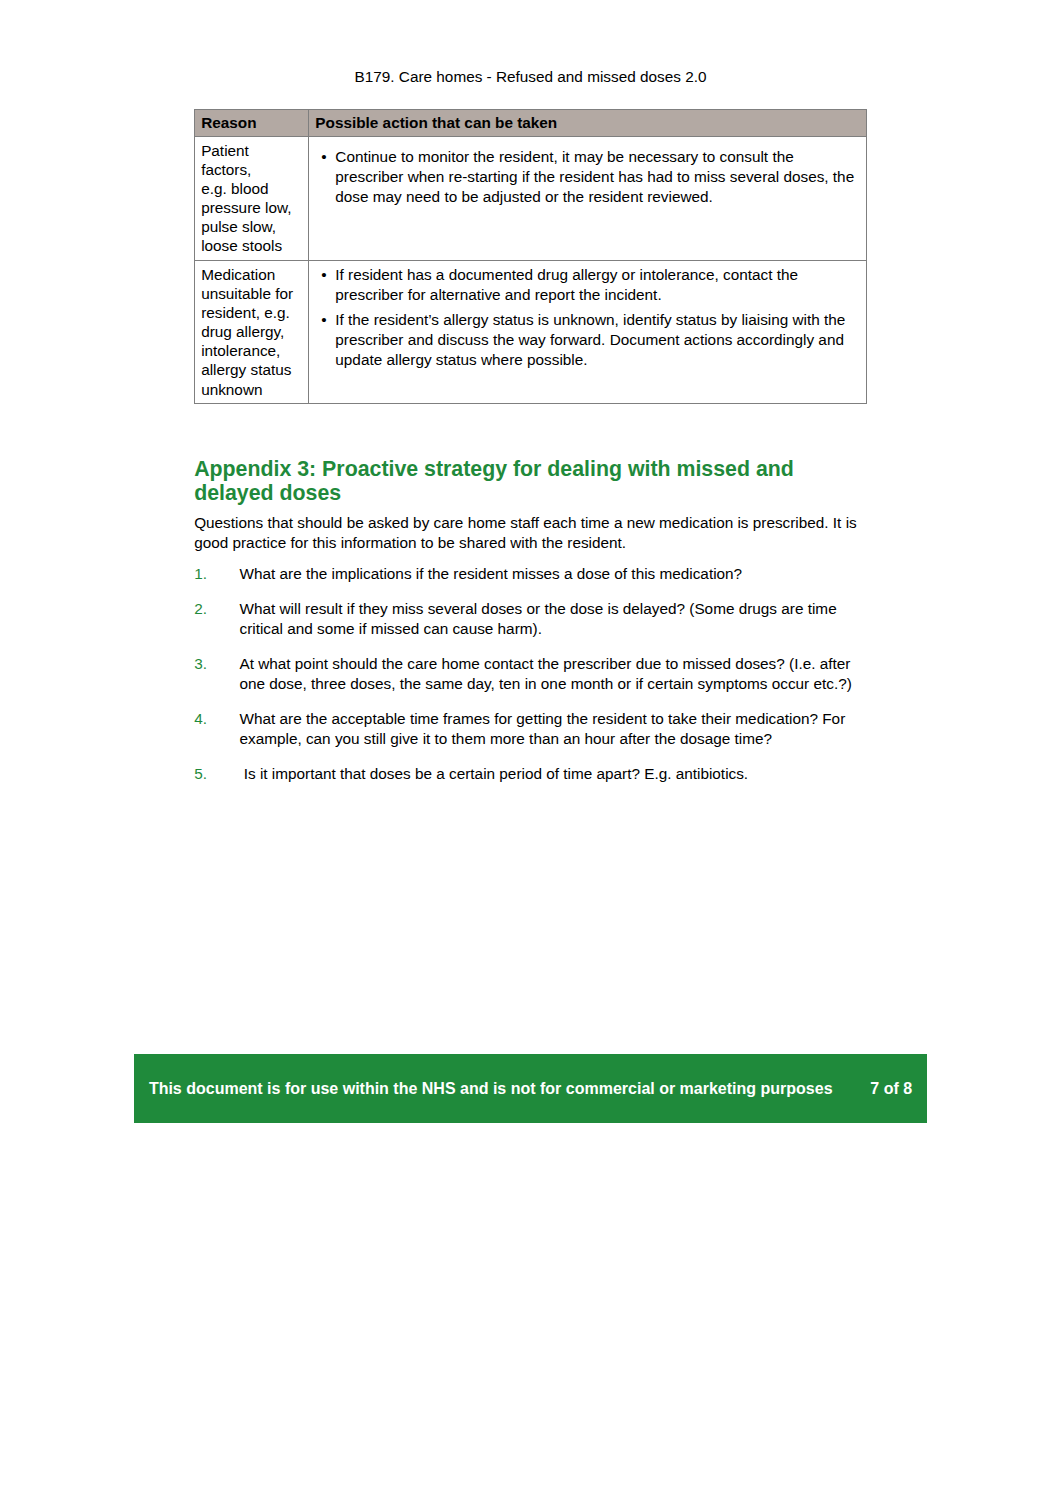B179. Care homes - Refused and missed doses 2.0
| Reason | Possible action that can be taken |
| --- | --- |
| Patient factors, e.g. blood pressure low, pulse slow, loose stools | Continue to monitor the resident, it may be necessary to consult the prescriber when re-starting if the resident has had to miss several doses, the dose may need to be adjusted or the resident reviewed. |
| Medication unsuitable for resident, e.g. drug allergy, intolerance, allergy status unknown | If resident has a documented drug allergy or intolerance, contact the prescriber for alternative and report the incident. If the resident’s allergy status is unknown, identify status by liaising with the prescriber and discuss the way forward. Document actions accordingly and update allergy status where possible. |
Appendix 3: Proactive strategy for dealing with missed and delayed doses
Questions that should be asked by care home staff each time a new medication is prescribed. It is good practice for this information to be shared with the resident.
What are the implications if the resident misses a dose of this medication?
What will result if they miss several doses or the dose is delayed? (Some drugs are time critical and some if missed can cause harm).
At what point should the care home contact the prescriber due to missed doses? (I.e. after one dose, three doses, the same day, ten in one month or if certain symptoms occur etc.?)
What are the acceptable time frames for getting the resident to take their medication? For example, can you still give it to them more than an hour after the dosage time?
Is it important that doses be a certain period of time apart? E.g. antibiotics.
This document is for use within the NHS and is not for commercial or marketing purposes 7 of 8